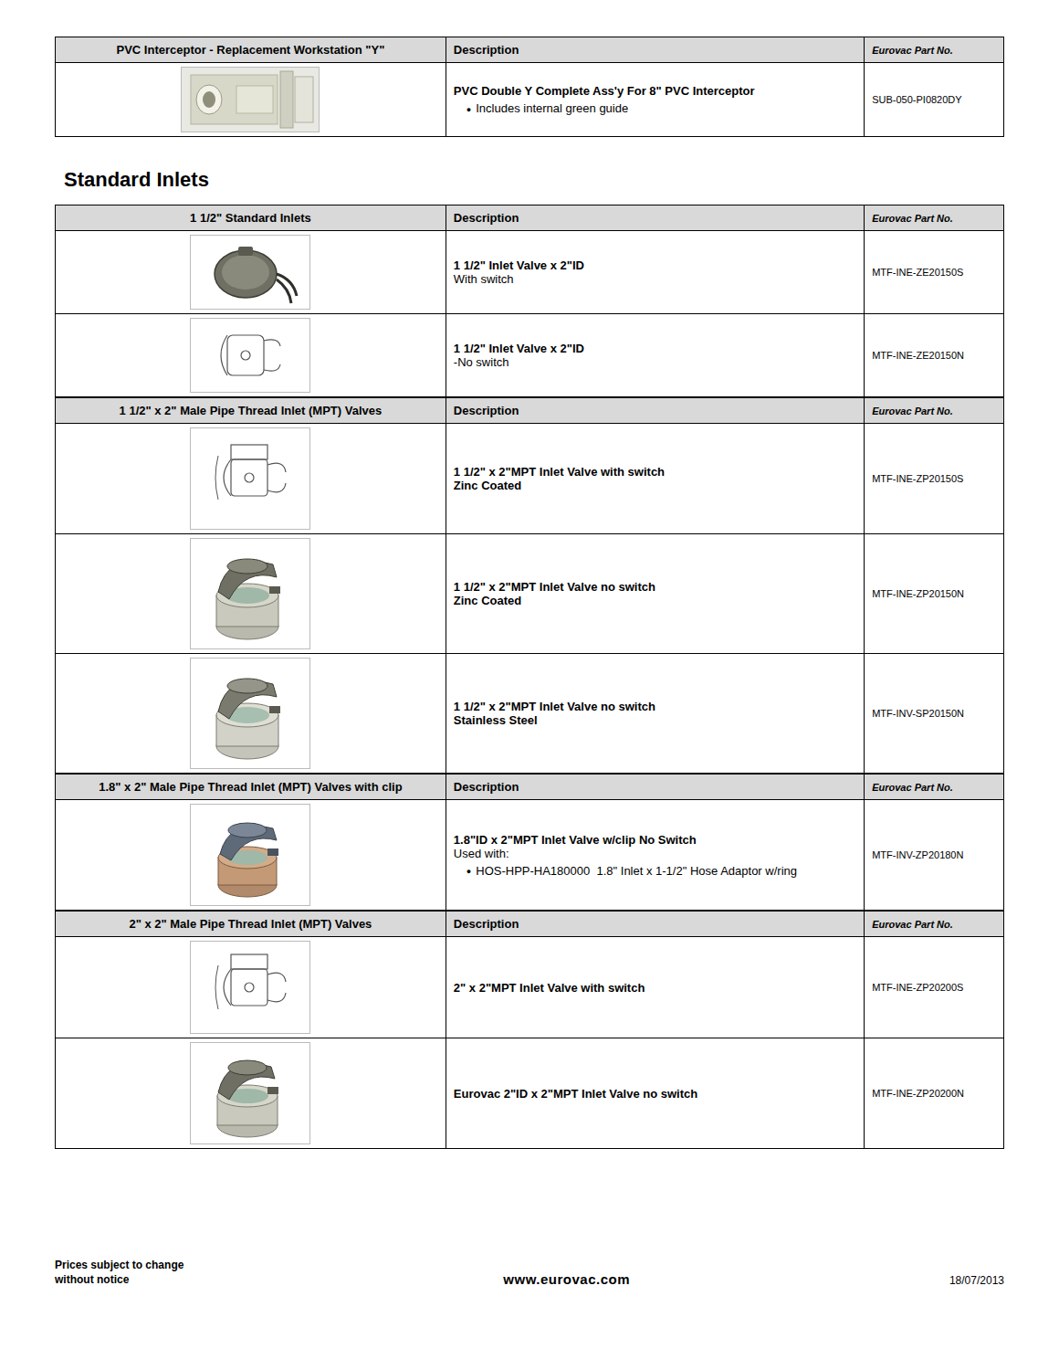| PVC Interceptor - Replacement Workstation "Y" | Description | Eurovac Part No. |
| | PVC Double Y Complete Ass'y For 8" PVC Interceptor Includes internal green guide | SUB-050-PI0820DY |
Standard Inlets
| 1 1/2" Standard Inlets | Description | Eurovac Part No. |
| | 1 1/2" Inlet Valve x 2"ID With switch | MTF-INE-ZE20150S |
| | 1 1/2" Inlet Valve x 2"ID -No switch | MTF-INE-ZE20150N |
| 1 1/2" x 2" Male Pipe Thread Inlet (MPT) Valves | Description | Eurovac Part No. |
| | 1 1/2" x 2"MPT Inlet Valve with switch Zinc Coated | MTF-INE-ZP20150S |
| | 1 1/2" x 2"MPT Inlet Valve no switch Zinc Coated | MTF-INE-ZP20150N |
| | 1 1/2" x 2"MPT Inlet Valve no switch Stainless Steel | MTF-INV-SP20150N |
| 1.8" x 2" Male Pipe Thread Inlet (MPT) Valves with clip | Description | Eurovac Part No. |
| | 1.8"ID x 2"MPT Inlet Valve w/clip No Switch Used with: HOS-HPP-HA180000 1.8" Inlet x 1-1/2" Hose Adaptor w/ring | MTF-INV-ZP20180N |
| 2" x 2" Male Pipe Thread Inlet (MPT) Valves | Description | Eurovac Part No. |
| | 2" x 2"MPT Inlet Valve with switch | MTF-INE-ZP20200S |
| | Eurovac 2"ID x 2"MPT Inlet Valve no switch | MTF-INE-ZP20200N |
Prices subject to change
without notice
www.eurovac.com
18/07/2013